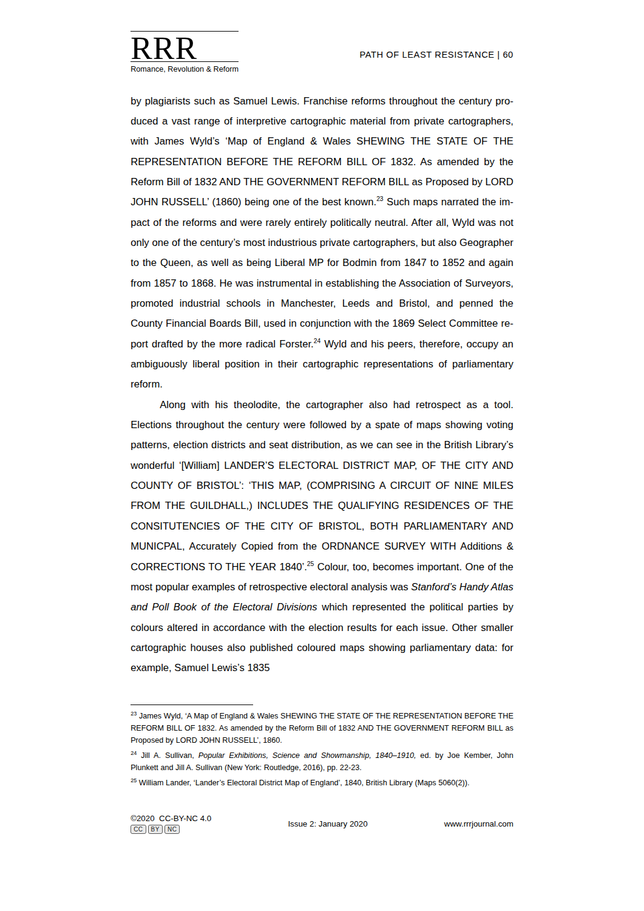RRR Romance, Revolution & Reform
PATH OF LEAST RESISTANCE | 60
by plagiarists such as Samuel Lewis. Franchise reforms throughout the century produced a vast range of interpretive cartographic material from private cartographers, with James Wyld’s ‘Map of England & Wales SHEWING THE STATE OF THE REPRESENTATION BEFORE THE REFORM BILL OF 1832. As amended by the Reform Bill of 1832 AND THE GOVERNMENT REFORM BILL as Proposed by LORD JOHN RUSSELL’ (1860) being one of the best known.23 Such maps narrated the impact of the reforms and were rarely entirely politically neutral. After all, Wyld was not only one of the century’s most industrious private cartographers, but also Geographer to the Queen, as well as being Liberal MP for Bodmin from 1847 to 1852 and again from 1857 to 1868. He was instrumental in establishing the Association of Surveyors, promoted industrial schools in Manchester, Leeds and Bristol, and penned the County Financial Boards Bill, used in conjunction with the 1869 Select Committee report drafted by the more radical Forster.24 Wyld and his peers, therefore, occupy an ambiguously liberal position in their cartographic representations of parliamentary reform.
Along with his theolodite, the cartographer also had retrospect as a tool. Elections throughout the century were followed by a spate of maps showing voting patterns, election districts and seat distribution, as we can see in the British Library’s wonderful ‘[William] LANDER’S ELECTORAL DISTRICT MAP, OF THE CITY AND COUNTY OF BRISTOL’: ‘THIS MAP, (COMPRISING A CIRCUIT OF NINE MILES FROM THE GUILDHALL,) INCLUDES THE QUALIFYING RESIDENCES OF THE CONSITUTENCIES OF THE CITY OF BRISTOL, BOTH PARLIAMENTARY AND MUNICPAL, Accurately Copied from the ORDNANCE SURVEY WITH Additions & CORRECTIONS TO THE YEAR 1840’.25 Colour, too, becomes important. One of the most popular examples of retrospective electoral analysis was Stanford’s Handy Atlas and Poll Book of the Electoral Divisions which represented the political parties by colours altered in accordance with the election results for each issue. Other smaller cartographic houses also published coloured maps showing parliamentary data: for example, Samuel Lewis’s 1835
23 James Wyld, ‘A Map of England & Wales SHEWING THE STATE OF THE REPRESENTATION BEFORE THE REFORM BILL OF 1832. As amended by the Reform Bill of 1832 AND THE GOVERNMENT REFORM BILL as Proposed by LORD JOHN RUSSELL’, 1860.
24 Jill A. Sullivan, Popular Exhibitions, Science and Showmanship, 1840–1910, ed. by Joe Kember, John Plunkett and Jill A. Sullivan (New York: Routledge, 2016), pp. 22-23.
25 William Lander, ‘Lander’s Electoral District Map of England’, 1840, British Library (Maps 5060(2)).
©2020 CC-BY-NC 4.0
CC BY NC
Issue 2: January 2020
www.rrrjournal.com